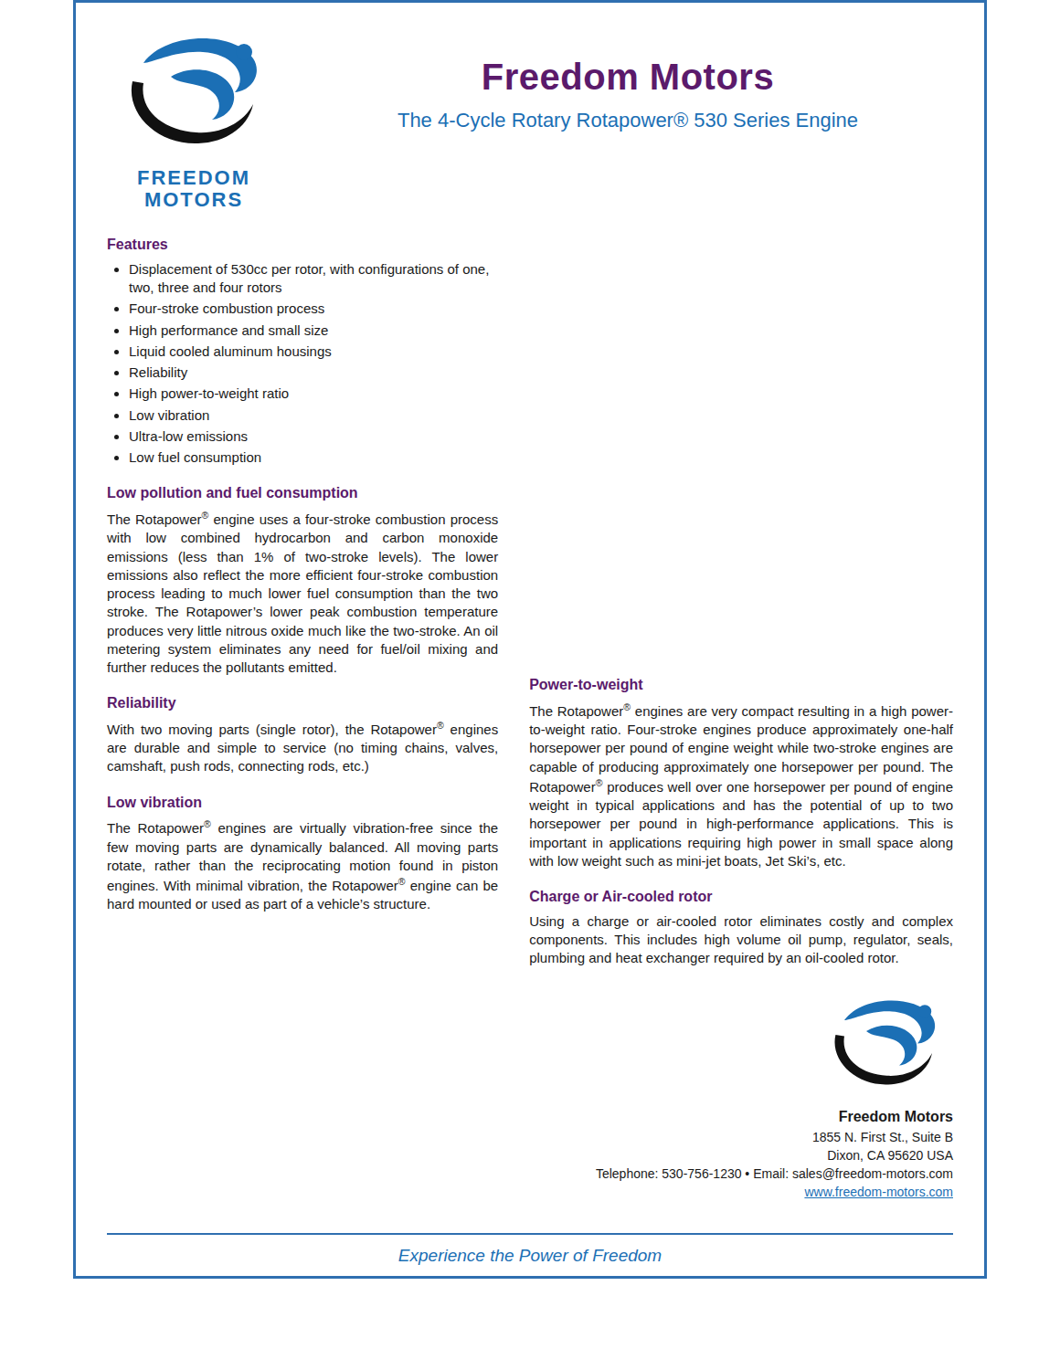FREEDOM
MOTORS
Freedom Motors
The 4-Cycle Rotary Rotapower® 530 Series Engine
Features
Displacement of 530cc per rotor, with configurations of one, two, three and four rotors
Four-stroke combustion process
High performance and small size
Liquid cooled aluminum housings
Reliability
High power-to-weight ratio
Low vibration
Ultra-low emissions
Low fuel consumption
Low pollution and fuel consumption
The Rotapower® engine uses a four-stroke combustion process with low combined hydrocarbon and carbon monoxide emissions (less than 1% of two-stroke levels). The lower emissions also reflect the more efficient four-stroke combustion process leading to much lower fuel consumption than the two stroke. The Rotapower’s lower peak combustion temperature produces very little nitrous oxide much like the two-stroke. An oil metering system eliminates any need for fuel/oil mixing and further reduces the pollutants emitted.
Reliability
With two moving parts (single rotor), the Rotapower® engines are durable and simple to service (no timing chains, valves, camshaft, push rods, connecting rods, etc.)
Low vibration
The Rotapower® engines are virtually vibration-free since the few moving parts are dynamically balanced. All moving parts rotate, rather than the reciprocating motion found in piston engines. With minimal vibration, the Rotapower® engine can be hard mounted or used as part of a vehicle’s structure.
Power-to-weight
The Rotapower® engines are very compact resulting in a high power-to-weight ratio. Four-stroke engines produce approximately one-half horsepower per pound of engine weight while two-stroke engines are capable of producing approximately one horsepower per pound. The Rotapower® produces well over one horsepower per pound of engine weight in typical applications and has the potential of up to two horsepower per pound in high-performance applications. This is important in applications requiring high power in small space along with low weight such as mini-jet boats, Jet Ski’s, etc.
Charge or Air-cooled rotor
Using a charge or air-cooled rotor eliminates costly and complex components. This includes high volume oil pump, regulator, seals, plumbing and heat exchanger required by an oil-cooled rotor.
Freedom Motors
1855 N. First St., Suite B
Dixon, CA 95620 USA
Telephone: 530-756-1230 • Email: sales@freedom-motors.com
www.freedom-motors.com
Experience the Power of Freedom